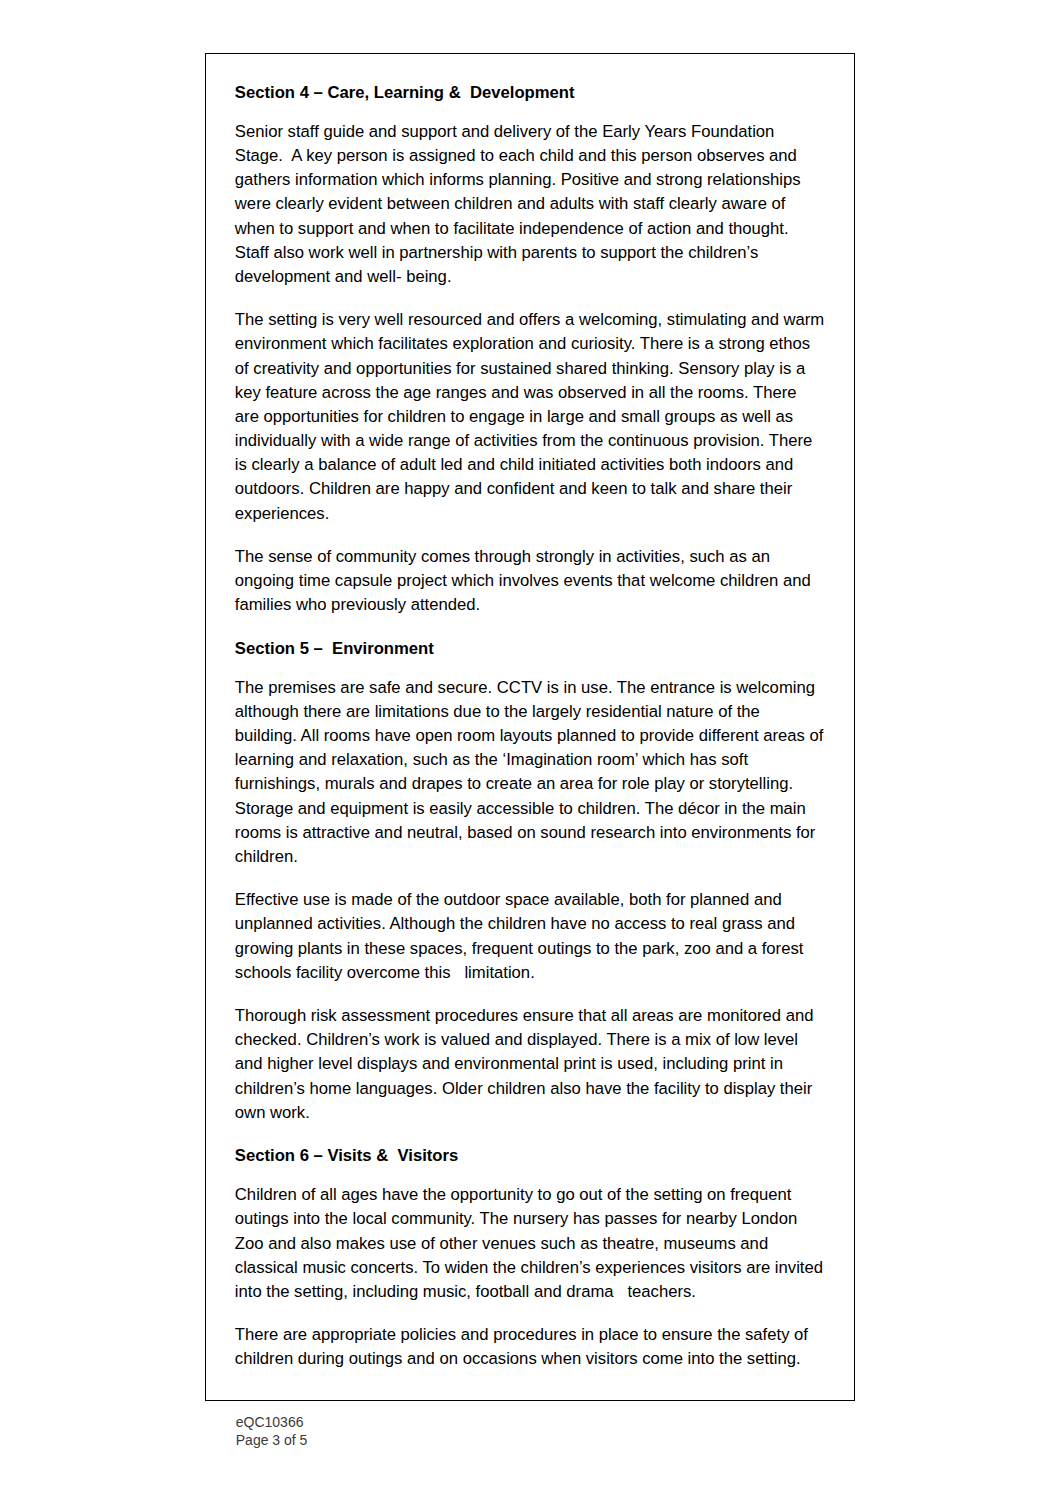Section 4 – Care, Learning & Development
Senior staff guide and support and delivery of the Early Years Foundation Stage. A key person is assigned to each child and this person observes and gathers information which informs planning. Positive and strong relationships were clearly evident between children and adults with staff clearly aware of when to support and when to facilitate independence of action and thought. Staff also work well in partnership with parents to support the children’s development and well- being.
The setting is very well resourced and offers a welcoming, stimulating and warm environment which facilitates exploration and curiosity. There is a strong ethos of creativity and opportunities for sustained shared thinking. Sensory play is a key feature across the age ranges and was observed in all the rooms. There are opportunities for children to engage in large and small groups as well as individually with a wide range of activities from the continuous provision. There is clearly a balance of adult led and child initiated activities both indoors and outdoors. Children are happy and confident and keen to talk and share their experiences.
The sense of community comes through strongly in activities, such as an ongoing time capsule project which involves events that welcome children and families who previously attended.
Section 5 – Environment
The premises are safe and secure. CCTV is in use. The entrance is welcoming although there are limitations due to the largely residential nature of the building. All rooms have open room layouts planned to provide different areas of learning and relaxation, such as the ‘Imagination room’ which has soft furnishings, murals and drapes to create an area for role play or storytelling. Storage and equipment is easily accessible to children. The décor in the main rooms is attractive and neutral, based on sound research into environments for children.
Effective use is made of the outdoor space available, both for planned and unplanned activities. Although the children have no access to real grass and growing plants in these spaces, frequent outings to the park, zoo and a forest schools facility overcome this limitation.
Thorough risk assessment procedures ensure that all areas are monitored and checked. Children’s work is valued and displayed. There is a mix of low level and higher level displays and environmental print is used, including print in children’s home languages. Older children also have the facility to display their own work.
Section 6 – Visits & Visitors
Children of all ages have the opportunity to go out of the setting on frequent outings into the local community. The nursery has passes for nearby London Zoo and also makes use of other venues such as theatre, museums and classical music concerts. To widen the children’s experiences visitors are invited into the setting, including music, football and drama teachers.
There are appropriate policies and procedures in place to ensure the safety of children during outings and on occasions when visitors come into the setting.
eQC10366
Page 3 of 5